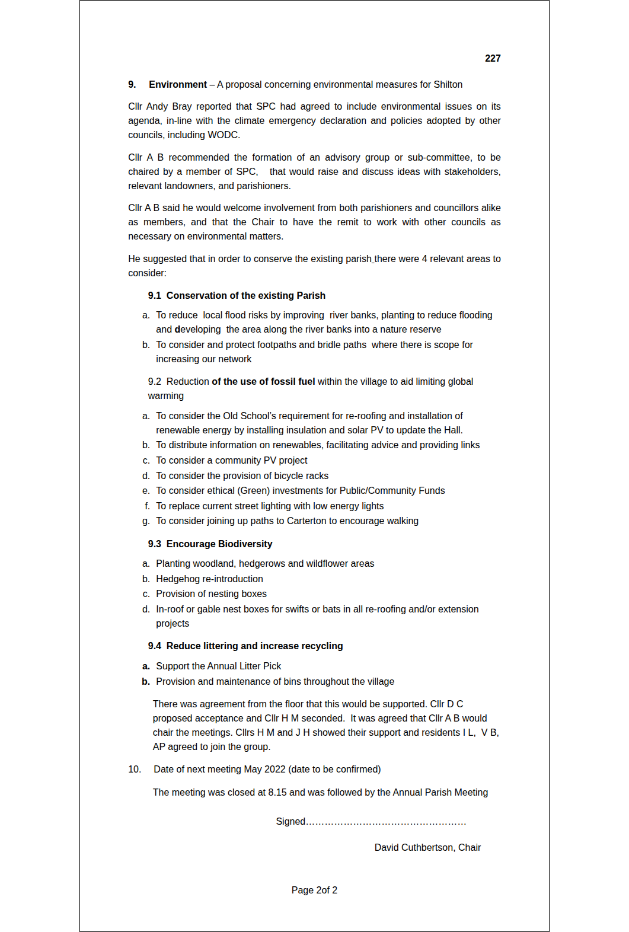227
9. Environment – A proposal concerning environmental measures for Shilton
Cllr Andy Bray reported that SPC had agreed to include environmental issues on its agenda, in-line with the climate emergency declaration and policies adopted by other councils, including WODC.
Cllr A B recommended the formation of an advisory group or sub-committee, to be chaired by a member of SPC, that would raise and discuss ideas with stakeholders, relevant landowners, and parishioners.
Cllr A B said he would welcome involvement from both parishioners and councillors alike as members, and that the Chair to have the remit to work with other councils as necessary on environmental matters.
He suggested that in order to conserve the existing parish there were 4 relevant areas to consider:
9.1 Conservation of the existing Parish
To reduce local flood risks by improving river banks, planting to reduce flooding and developing the area along the river banks into a nature reserve
To consider and protect footpaths and bridle paths where there is scope for increasing our network
9.2 Reduction of the use of fossil fuel within the village to aid limiting global warming
To consider the Old School’s requirement for re-roofing and installation of renewable energy by installing insulation and solar PV to update the Hall.
To distribute information on renewables, facilitating advice and providing links
To consider a community PV project
To consider the provision of bicycle racks
To consider ethical (Green) investments for Public/Community Funds
To replace current street lighting with low energy lights
To consider joining up paths to Carterton to encourage walking
9.3 Encourage Biodiversity
Planting woodland, hedgerows and wildflower areas
Hedgehog re-introduction
Provision of nesting boxes
In-roof or gable nest boxes for swifts or bats in all re-roofing and/or extension projects
9.4 Reduce littering and increase recycling
Support the Annual Litter Pick
Provision and maintenance of bins throughout the village
There was agreement from the floor that this would be supported. Cllr D C proposed acceptance and Cllr H M seconded. It was agreed that Cllr A B would chair the meetings. Cllrs H M and J H showed their support and residents I L, V B, AP agreed to join the group.
10. Date of next meeting May 2022 (date to be confirmed)
The meeting was closed at 8.15 and was followed by the Annual Parish Meeting
Signed……………………………………………
David Cuthbertson, Chair
Page 2of 2